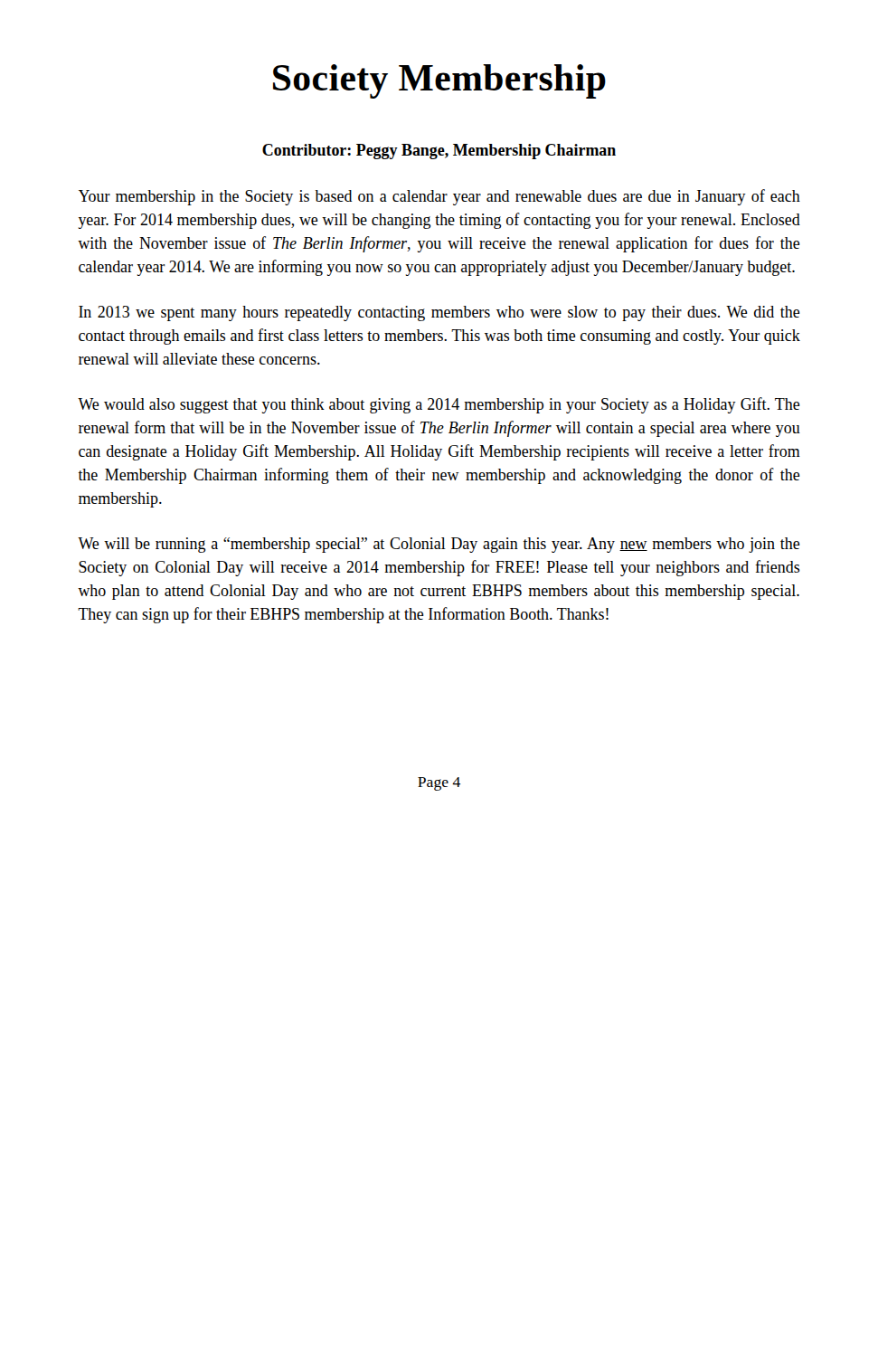Society Membership
Contributor: Peggy Bange, Membership Chairman
Your membership in the Society is based on a calendar year and renewable dues are due in January of each year. For 2014 membership dues, we will be changing the timing of contacting you for your renewal. Enclosed with the November issue of The Berlin Informer, you will receive the renewal application for dues for the calendar year 2014. We are informing you now so you can appropriately adjust you December/January budget.
In 2013 we spent many hours repeatedly contacting members who were slow to pay their dues. We did the contact through emails and first class letters to members. This was both time consuming and costly. Your quick renewal will alleviate these concerns.
We would also suggest that you think about giving a 2014 membership in your Society as a Holiday Gift. The renewal form that will be in the November issue of The Berlin Informer will contain a special area where you can designate a Holiday Gift Membership. All Holiday Gift Membership recipients will receive a letter from the Membership Chairman informing them of their new membership and acknowledging the donor of the membership.
We will be running a “membership special” at Colonial Day again this year. Any new members who join the Society on Colonial Day will receive a 2014 membership for FREE! Please tell your neighbors and friends who plan to attend Colonial Day and who are not current EBHPS members about this membership special. They can sign up for their EBHPS membership at the Information Booth. Thanks!
Page 4